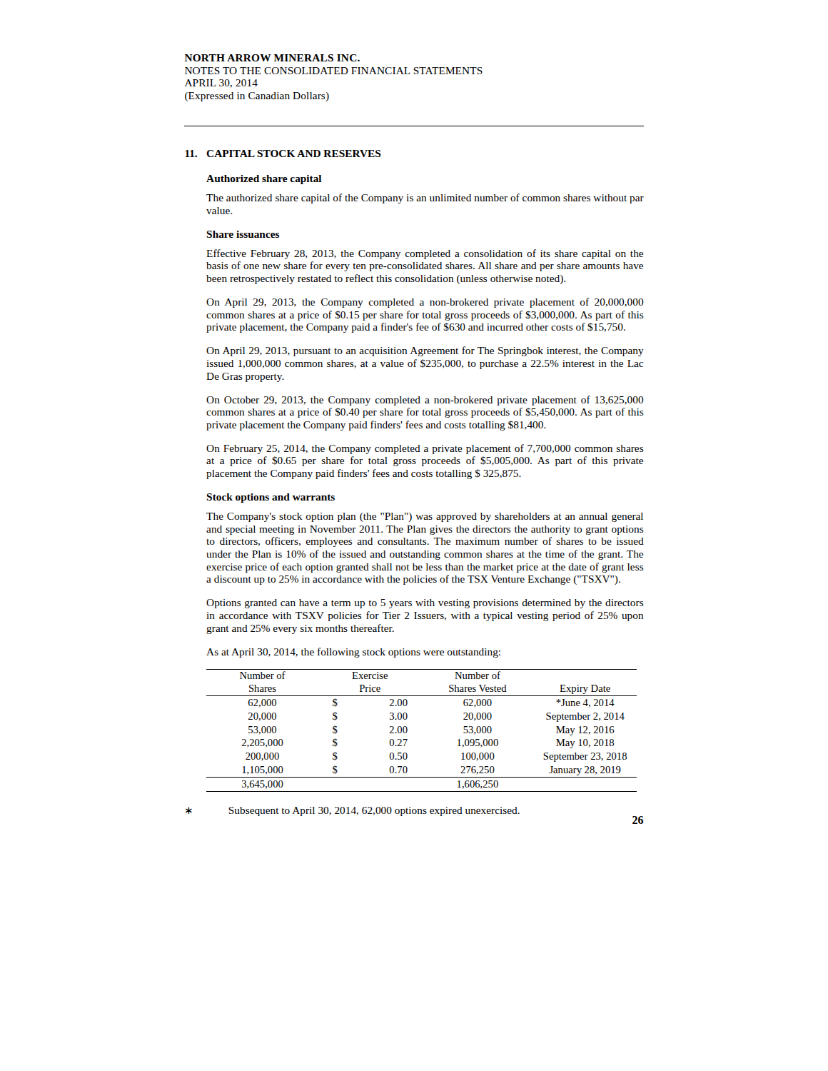NORTH ARROW MINERALS INC.
NOTES TO THE CONSOLIDATED FINANCIAL STATEMENTS
APRIL 30, 2014
(Expressed in Canadian Dollars)
11. CAPITAL STOCK AND RESERVES
Authorized share capital
The authorized share capital of the Company is an unlimited number of common shares without par value.
Share issuances
Effective February 28, 2013, the Company completed a consolidation of its share capital on the basis of one new share for every ten pre-consolidated shares. All share and per share amounts have been retrospectively restated to reflect this consolidation (unless otherwise noted).
On April 29, 2013, the Company completed a non-brokered private placement of 20,000,000 common shares at a price of $0.15 per share for total gross proceeds of $3,000,000. As part of this private placement, the Company paid a finder's fee of $630 and incurred other costs of $15,750.
On April 29, 2013, pursuant to an acquisition Agreement for The Springbok interest, the Company issued 1,000,000 common shares, at a value of $235,000, to purchase a 22.5% interest in the Lac De Gras property.
On October 29, 2013, the Company completed a non-brokered private placement of 13,625,000 common shares at a price of $0.40 per share for total gross proceeds of $5,450,000. As part of this private placement the Company paid finders' fees and costs totalling $81,400.
On February 25, 2014, the Company completed a private placement of 7,700,000 common shares at a price of $0.65 per share for total gross proceeds of $5,005,000. As part of this private placement the Company paid finders' fees and costs totalling $ 325,875.
Stock options and warrants
The Company's stock option plan (the "Plan") was approved by shareholders at an annual general and special meeting in November 2011. The Plan gives the directors the authority to grant options to directors, officers, employees and consultants. The maximum number of shares to be issued under the Plan is 10% of the issued and outstanding common shares at the time of the grant. The exercise price of each option granted shall not be less than the market price at the date of grant less a discount up to 25% in accordance with the policies of the TSX Venture Exchange ("TSXV").
Options granted can have a term up to 5 years with vesting provisions determined by the directors in accordance with TSXV policies for Tier 2 Issuers, with a typical vesting period of 25% upon grant and 25% every six months thereafter.
As at April 30, 2014, the following stock options were outstanding:
| Number of | Exercise | Number of | |
| --- | --- | --- | --- |
| Shares | Price | Shares Vested | Expiry Date |
| 62,000 | $ 2.00 | 62,000 | *June 4, 2014 |
| 20,000 | $ 3.00 | 20,000 | September 2, 2014 |
| 53,000 | $ 2.00 | 53,000 | May 12, 2016 |
| 2,205,000 | $ 0.27 | 1,095,000 | May 10, 2018 |
| 200,000 | $ 0.50 | 100,000 | September 23, 2018 |
| 1,105,000 | $ 0.70 | 276,250 | January 28, 2019 |
| 3,645,000 | | 1,606,250 | |
∗Subsequent to April 30, 2014, 62,000 options expired unexercised.
26